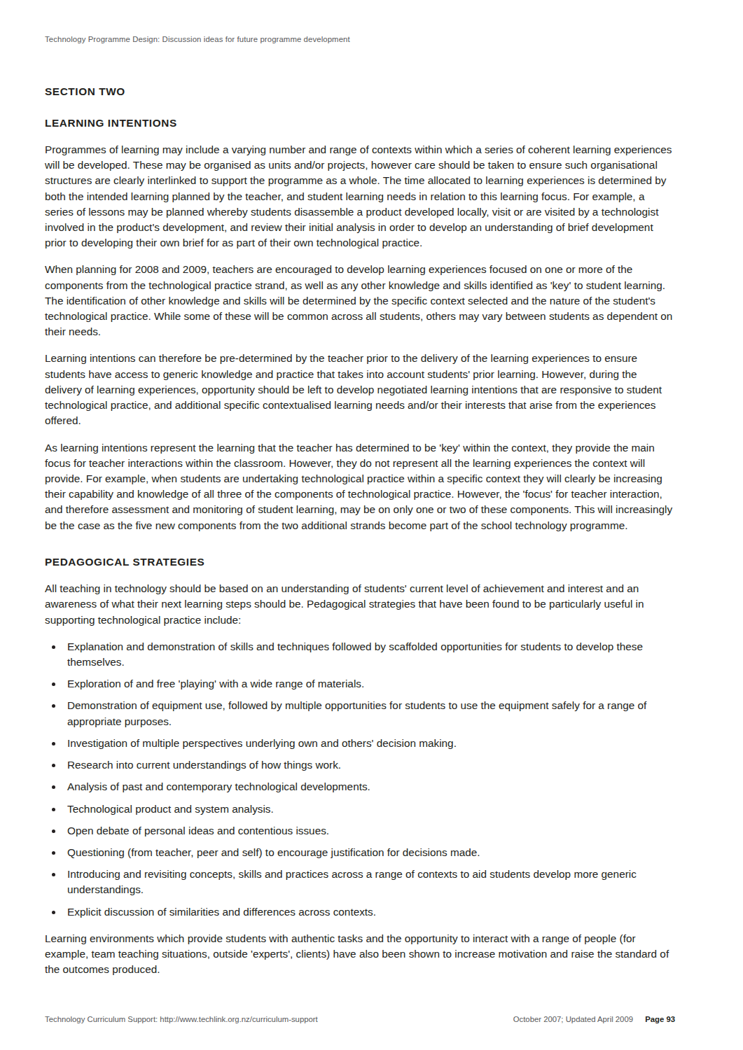Technology Programme Design: Discussion ideas for future programme development
SECTION TWO
LEARNING INTENTIONS
Programmes of learning may include a varying number and range of contexts within which a series of coherent learning experiences will be developed. These may be organised as units and/or projects, however care should be taken to ensure such organisational structures are clearly interlinked to support the programme as a whole. The time allocated to learning experiences is determined by both the intended learning planned by the teacher, and student learning needs in relation to this learning focus. For example, a series of lessons may be planned whereby students disassemble a product developed locally, visit or are visited by a technologist involved in the product's development, and review their initial analysis in order to develop an understanding of brief development prior to developing their own brief for as part of their own technological practice.
When planning for 2008 and 2009, teachers are encouraged to develop learning experiences focused on one or more of the components from the technological practice strand, as well as any other knowledge and skills identified as 'key' to student learning. The identification of other knowledge and skills will be determined by the specific context selected and the nature of the student's technological practice. While some of these will be common across all students, others may vary between students as dependent on their needs.
Learning intentions can therefore be pre-determined by the teacher prior to the delivery of the learning experiences to ensure students have access to generic knowledge and practice that takes into account students' prior learning. However, during the delivery of learning experiences, opportunity should be left to develop negotiated learning intentions that are responsive to student technological practice, and additional specific contextualised learning needs and/or their interests that arise from the experiences offered.
As learning intentions represent the learning that the teacher has determined to be 'key' within the context, they provide the main focus for teacher interactions within the classroom. However, they do not represent all the learning experiences the context will provide. For example, when students are undertaking technological practice within a specific context they will clearly be increasing their capability and knowledge of all three of the components of technological practice. However, the 'focus' for teacher interaction, and therefore assessment and monitoring of student learning, may be on only one or two of these components. This will increasingly be the case as the five new components from the two additional strands become part of the school technology programme.
PEDAGOGICAL STRATEGIES
All teaching in technology should be based on an understanding of students' current level of achievement and interest and an awareness of what their next learning steps should be. Pedagogical strategies that have been found to be particularly useful in supporting technological practice include:
Explanation and demonstration of skills and techniques followed by scaffolded opportunities for students to develop these themselves.
Exploration of and free 'playing' with a wide range of materials.
Demonstration of equipment use, followed by multiple opportunities for students to use the equipment safely for a range of appropriate purposes.
Investigation of multiple perspectives underlying own and others' decision making.
Research into current understandings of how things work.
Analysis of past and contemporary technological developments.
Technological product and system analysis.
Open debate of personal ideas and contentious issues.
Questioning (from teacher, peer and self) to encourage justification for decisions made.
Introducing and revisiting concepts, skills and practices across a range of contexts to aid students develop more generic understandings.
Explicit discussion of similarities and differences across contexts.
Learning environments which provide students with authentic tasks and the opportunity to interact with a range of people (for example, team teaching situations, outside 'experts', clients) have also been shown to increase motivation and raise the standard of the outcomes produced.
Technology Curriculum Support: http://www.techlink.org.nz/curriculum-support
October 2007; Updated April 2009 Page 93